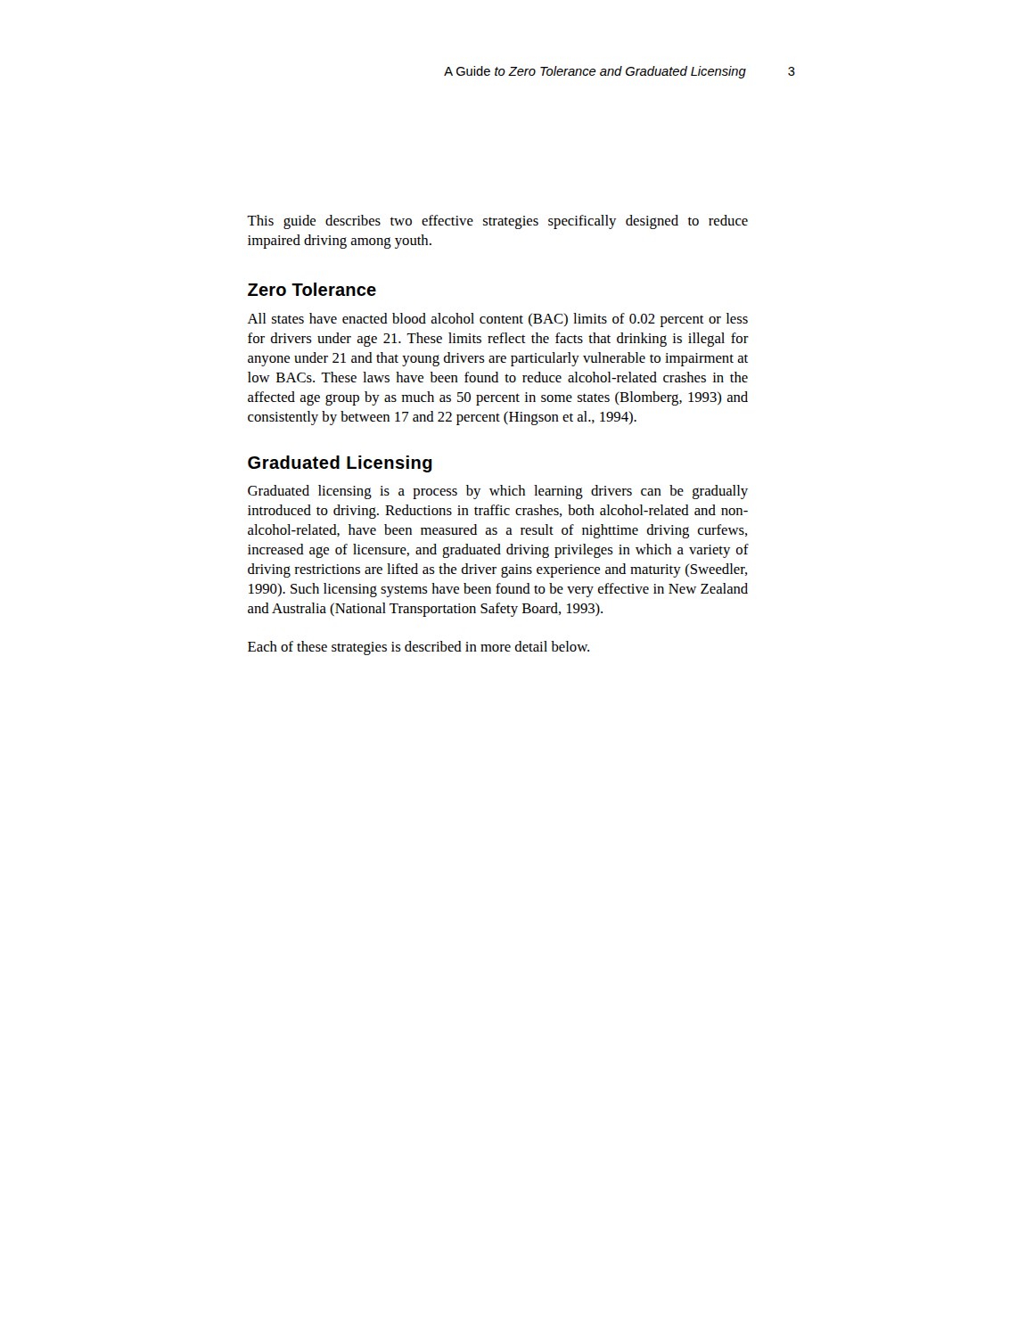A Guide to Zero Tolerance and Graduated Licensing 3
This guide describes two effective strategies specifically designed to reduce impaired driving among youth.
Zero Tolerance
All states have enacted blood alcohol content (BAC) limits of 0.02 percent or less for drivers under age 21. These limits reflect the facts that drinking is illegal for anyone under 21 and that young drivers are particularly vulnerable to impairment at low BACs. These laws have been found to reduce alcohol-related crashes in the affected age group by as much as 50 percent in some states (Blomberg, 1993) and consistently by between 17 and 22 percent (Hingson et al., 1994).
Graduated Licensing
Graduated licensing is a process by which learning drivers can be gradually introduced to driving. Reductions in traffic crashes, both alcohol-related and non-alcohol-related, have been measured as a result of nighttime driving curfews, increased age of licensure, and graduated driving privileges in which a variety of driving restrictions are lifted as the driver gains experience and maturity (Sweedler, 1990). Such licensing systems have been found to be very effective in New Zealand and Australia (National Transportation Safety Board, 1993).
Each of these strategies is described in more detail below.